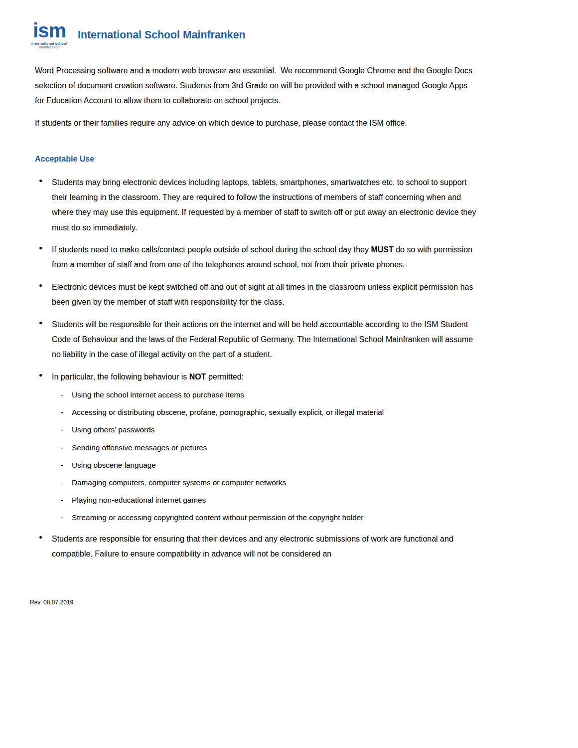ism international school mainfranken
International School Mainfranken
Word Processing software and a modern web browser are essential. We recommend Google Chrome and the Google Docs selection of document creation software. Students from 3rd Grade on will be provided with a school managed Google Apps for Education Account to allow them to collaborate on school projects.
If students or their families require any advice on which device to purchase, please contact the ISM office.
Acceptable Use
Students may bring electronic devices including laptops, tablets, smartphones, smartwatches etc. to school to support their learning in the classroom. They are required to follow the instructions of members of staff concerning when and where they may use this equipment. If requested by a member of staff to switch off or put away an electronic device they must do so immediately.
If students need to make calls/contact people outside of school during the school day they MUST do so with permission from a member of staff and from one of the telephones around school, not from their private phones.
Electronic devices must be kept switched off and out of sight at all times in the classroom unless explicit permission has been given by the member of staff with responsibility for the class.
Students will be responsible for their actions on the internet and will be held accountable according to the ISM Student Code of Behaviour and the laws of the Federal Republic of Germany. The International School Mainfranken will assume no liability in the case of illegal activity on the part of a student.
In particular, the following behaviour is NOT permitted:
Using the school internet access to purchase items
Accessing or distributing obscene, profane, pornographic, sexually explicit, or illegal material
Using others’ passwords
Sending offensive messages or pictures
Using obscene language
Damaging computers, computer systems or computer networks
Playing non-educational internet games
Streaming or accessing copyrighted content without permission of the copyright holder
Students are responsible for ensuring that their devices and any electronic submissions of work are functional and compatible. Failure to ensure compatibility in advance will not be considered an
Rev. 08.07.2019